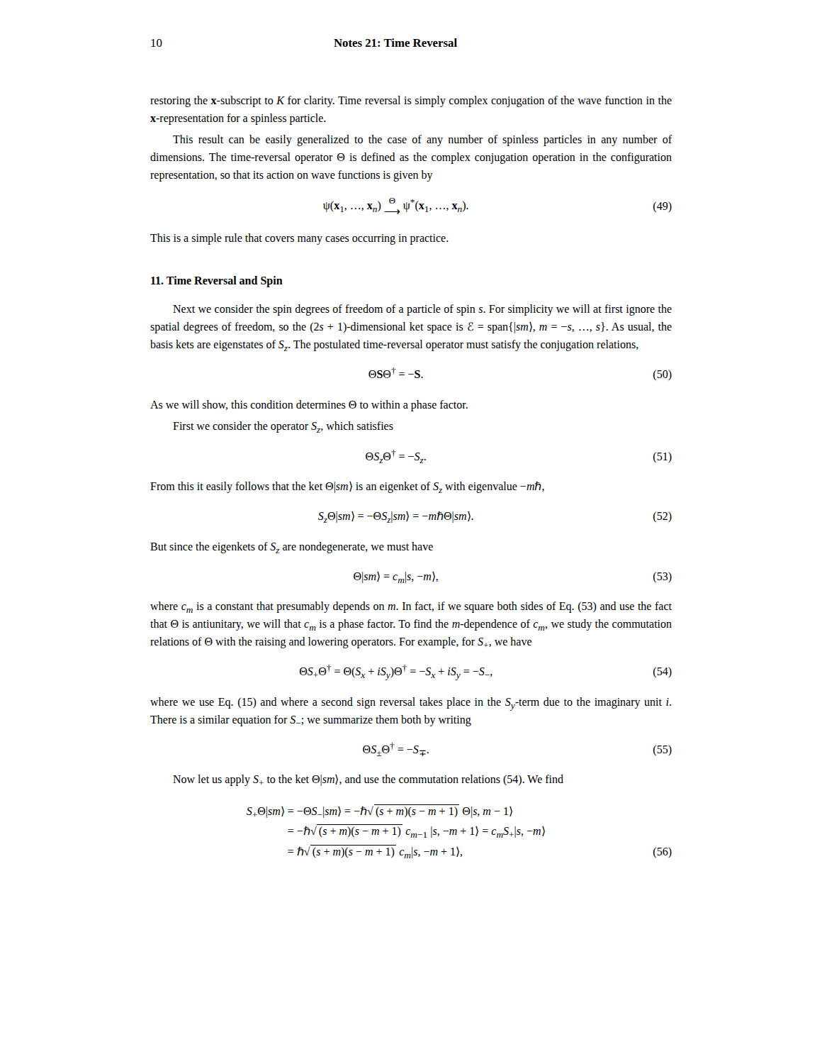10 Notes 21: Time Reversal
restoring the x-subscript to K for clarity. Time reversal is simply complex conjugation of the wave function in the x-representation for a spinless particle.
This result can be easily generalized to the case of any number of spinless particles in any number of dimensions. The time-reversal operator Θ is defined as the complex conjugation operation in the configuration representation, so that its action on wave functions is given by
ψ(x1, …, xn) Θ⟶ ψ*(x1, …, xn).
(49)
This is a simple rule that covers many cases occurring in practice.
11. Time Reversal and Spin
Next we consider the spin degrees of freedom of a particle of spin s. For simplicity we will at first ignore the spatial degrees of freedom, so the (2s + 1)-dimensional ket space is ℰ = span{|sm⟩, m = −s, …, s}. As usual, the basis kets are eigenstates of Sz. The postulated time-reversal operator must satisfy the conjugation relations,
ΘSΘ† = −S.
(50)
As we will show, this condition determines Θ to within a phase factor.
First we consider the operator Sz, which satisfies
ΘSz Θ† = −Sz.
(51)
From this it easily follows that the ket Θ|sm⟩ is an eigenket of Sz with eigenvalue −mℏ,
Sz Θ|sm⟩ = −ΘSz|sm⟩ = −mℏΘ|sm⟩.
(52)
But since the eigenkets of Sz are nondegenerate, we must have
Θ|sm⟩ = cm|s, −m⟩,
(53)
where cm is a constant that presumably depends on m. In fact, if we square both sides of Eq. (53) and use the fact that Θ is antiunitary, we will that cm is a phase factor. To find the m-dependence of cm, we study the commutation relations of Θ with the raising and lowering operators. For example, for S+, we have
ΘS+Θ† = Θ(Sx + iSy)Θ† = −Sx + iSy = −S−,
(54)
where we use Eq. (15) and where a second sign reversal takes place in the Sy-term due to the imaginary unit i. There is a similar equation for S−; we summarize them both by writing
ΘS±Θ† = −S∓.
(55)
Now let us apply S+ to the ket Θ|sm⟩, and use the commutation relations (54). We find
S+Θ|sm⟩ =
−ΘS−|sm⟩ = −ℏ√(s + m)(s − m + 1) Θ|s, m − 1⟩
=
−ℏ√(s + m)(s − m + 1) cm−1 |s, −m + 1⟩ = cm S+|s, −m⟩
=
ℏ√(s + m)(s − m + 1) cm|s, −m + 1⟩,
(56)